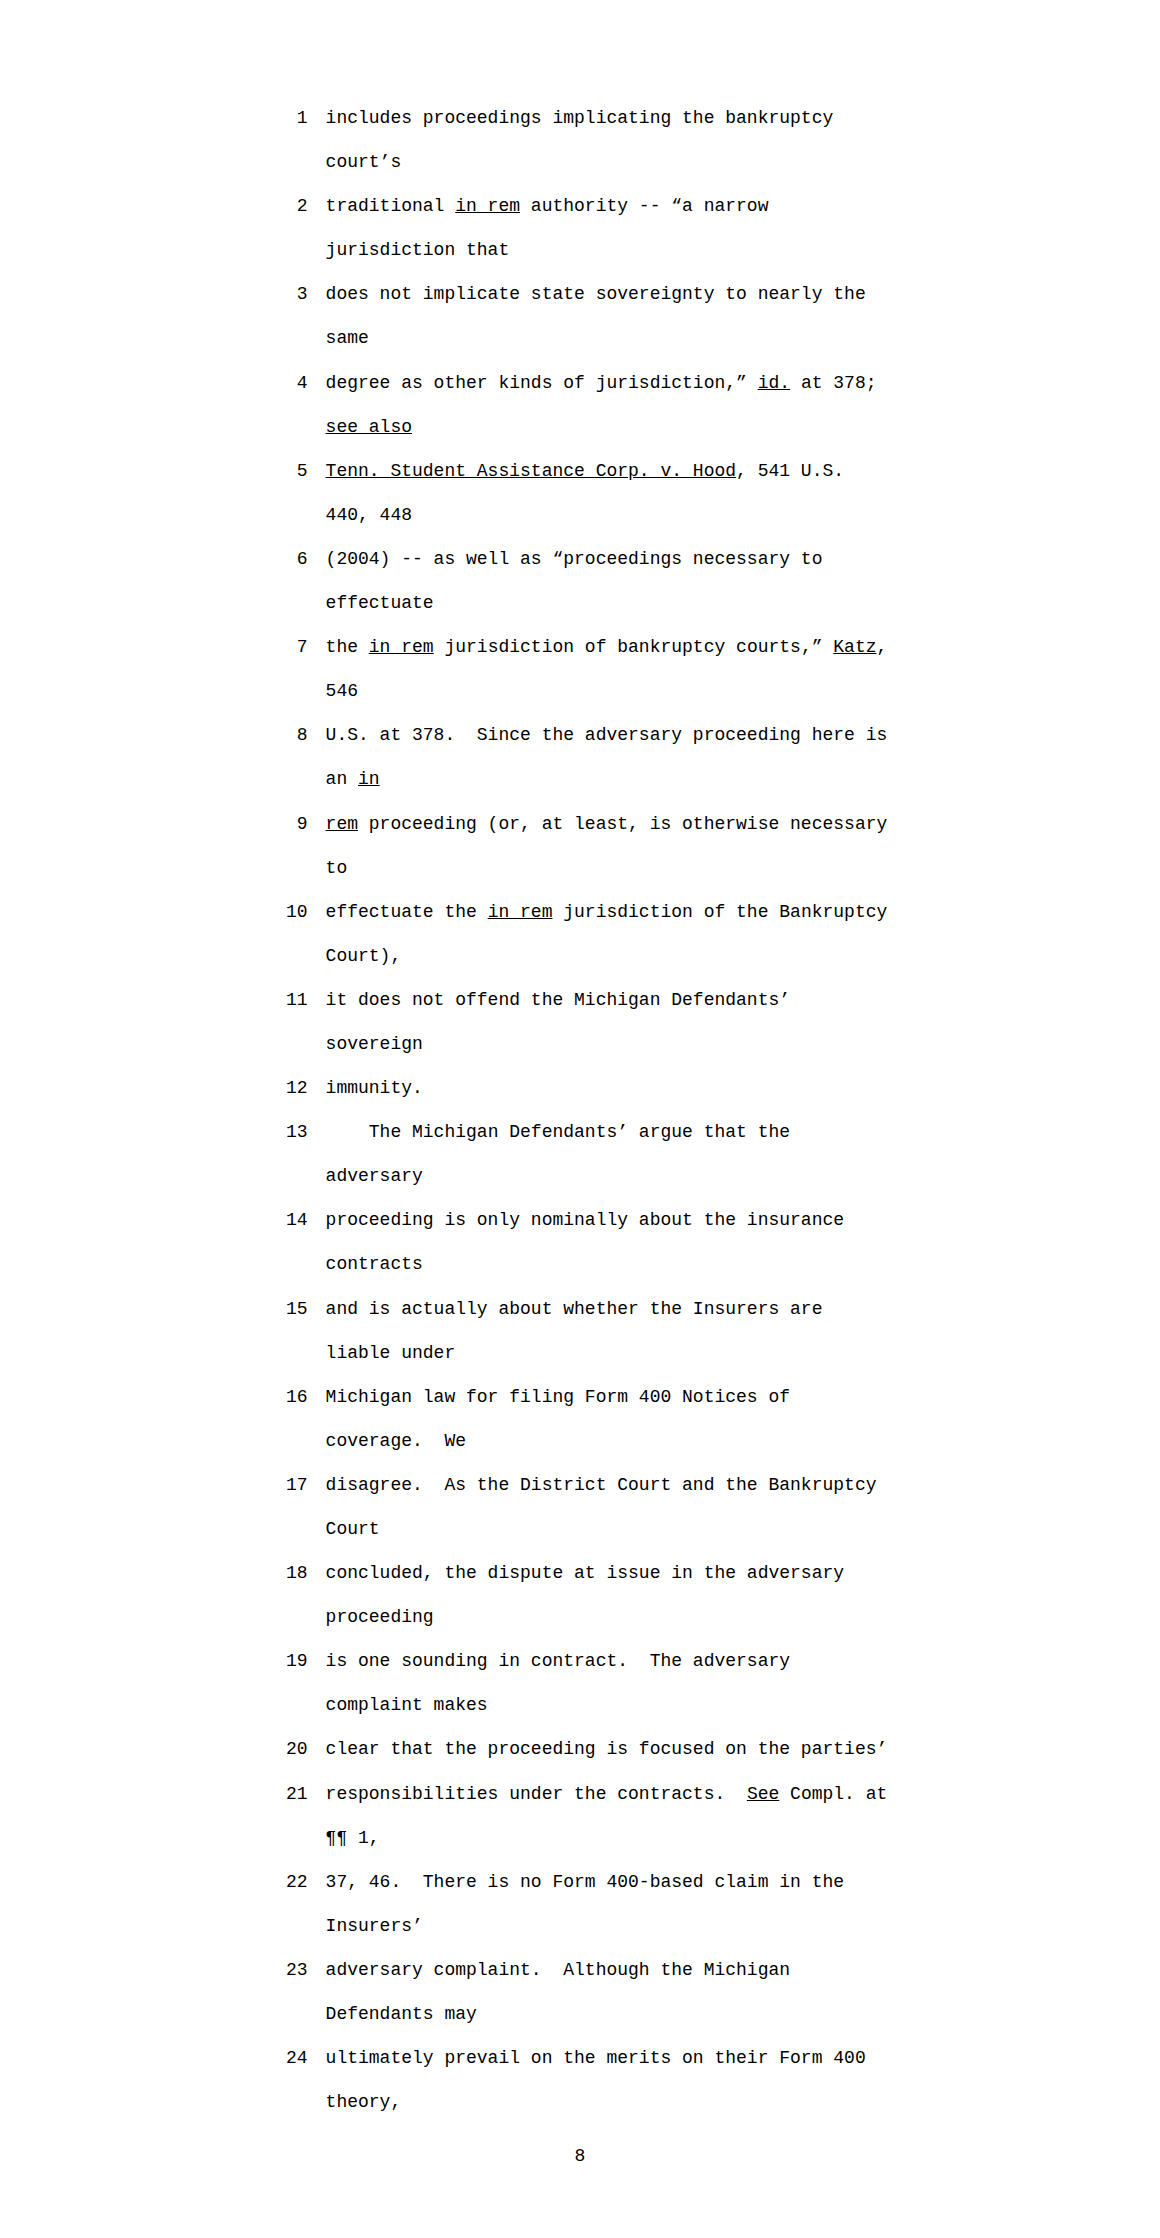includes proceedings implicating the bankruptcy court’s
traditional in rem authority -- “a narrow jurisdiction that
does not implicate state sovereignty to nearly the same
degree as other kinds of jurisdiction,” id. at 378; see also
Tenn. Student Assistance Corp. v. Hood, 541 U.S. 440, 448
(2004) -- as well as “proceedings necessary to effectuate
the in rem jurisdiction of bankruptcy courts,” Katz, 546
U.S. at 378. Since the adversary proceeding here is an in
rem proceeding (or, at least, is otherwise necessary to
effectuate the in rem jurisdiction of the Bankruptcy Court),
it does not offend the Michigan Defendants’ sovereign
immunity.
The Michigan Defendants’ argue that the adversary
proceeding is only nominally about the insurance contracts
and is actually about whether the Insurers are liable under
Michigan law for filing Form 400 Notices of coverage. We
disagree. As the District Court and the Bankruptcy Court
concluded, the dispute at issue in the adversary proceeding
is one sounding in contract. The adversary complaint makes
clear that the proceeding is focused on the parties’
responsibilities under the contracts. See Compl. at ¶¶ 1,
37, 46. There is no Form 400-based claim in the Insurers’
adversary complaint. Although the Michigan Defendants may
ultimately prevail on the merits on their Form 400 theory,
8